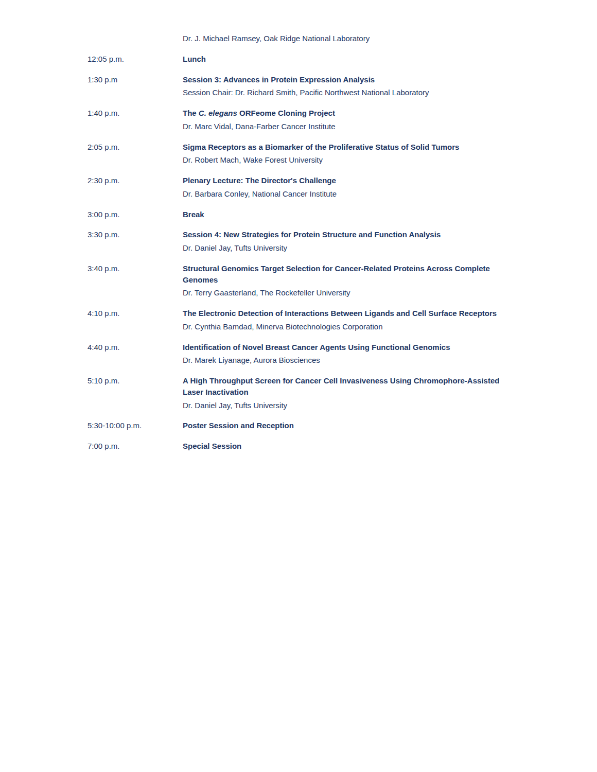| | Dr. J. Michael Ramsey, Oak Ridge National Laboratory |
| 12:05 p.m. | Lunch |
| 1:30 p.m | Session 3: Advances in Protein Expression Analysis Session Chair: Dr. Richard Smith, Pacific Northwest National Laboratory |
| 1:40 p.m. | The C. elegans ORFeome Cloning Project Dr. Marc Vidal, Dana-Farber Cancer Institute |
| 2:05 p.m. | Sigma Receptors as a Biomarker of the Proliferative Status of Solid Tumors Dr. Robert Mach, Wake Forest University |
| 2:30 p.m. | Plenary Lecture: The Director's Challenge Dr. Barbara Conley, National Cancer Institute |
| 3:00 p.m. | Break |
| 3:30 p.m. | Session 4: New Strategies for Protein Structure and Function Analysis Dr. Daniel Jay, Tufts University |
| 3:40 p.m. | Structural Genomics Target Selection for Cancer-Related Proteins Across Complete Genomes Dr. Terry Gaasterland, The Rockefeller University |
| 4:10 p.m. | The Electronic Detection of Interactions Between Ligands and Cell Surface Receptors Dr. Cynthia Bamdad, Minerva Biotechnologies Corporation |
| 4:40 p.m. | Identification of Novel Breast Cancer Agents Using Functional Genomics Dr. Marek Liyanage, Aurora Biosciences |
| 5:10 p.m. | A High Throughput Screen for Cancer Cell Invasiveness Using Chromophore-Assisted Laser Inactivation Dr. Daniel Jay, Tufts University |
| 5:30-10:00 p.m. | Poster Session and Reception |
| 7:00 p.m. | Special Session |